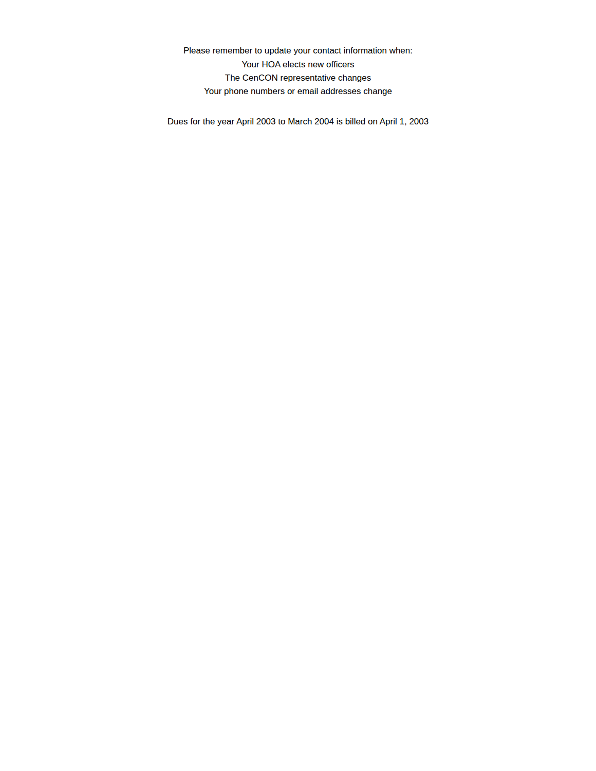Please remember to update your contact information when:
Your HOA elects new officers
The CenCON representative changes
Your phone numbers or email addresses change
Dues for the year April 2003 to March 2004 is billed on April 1, 2003